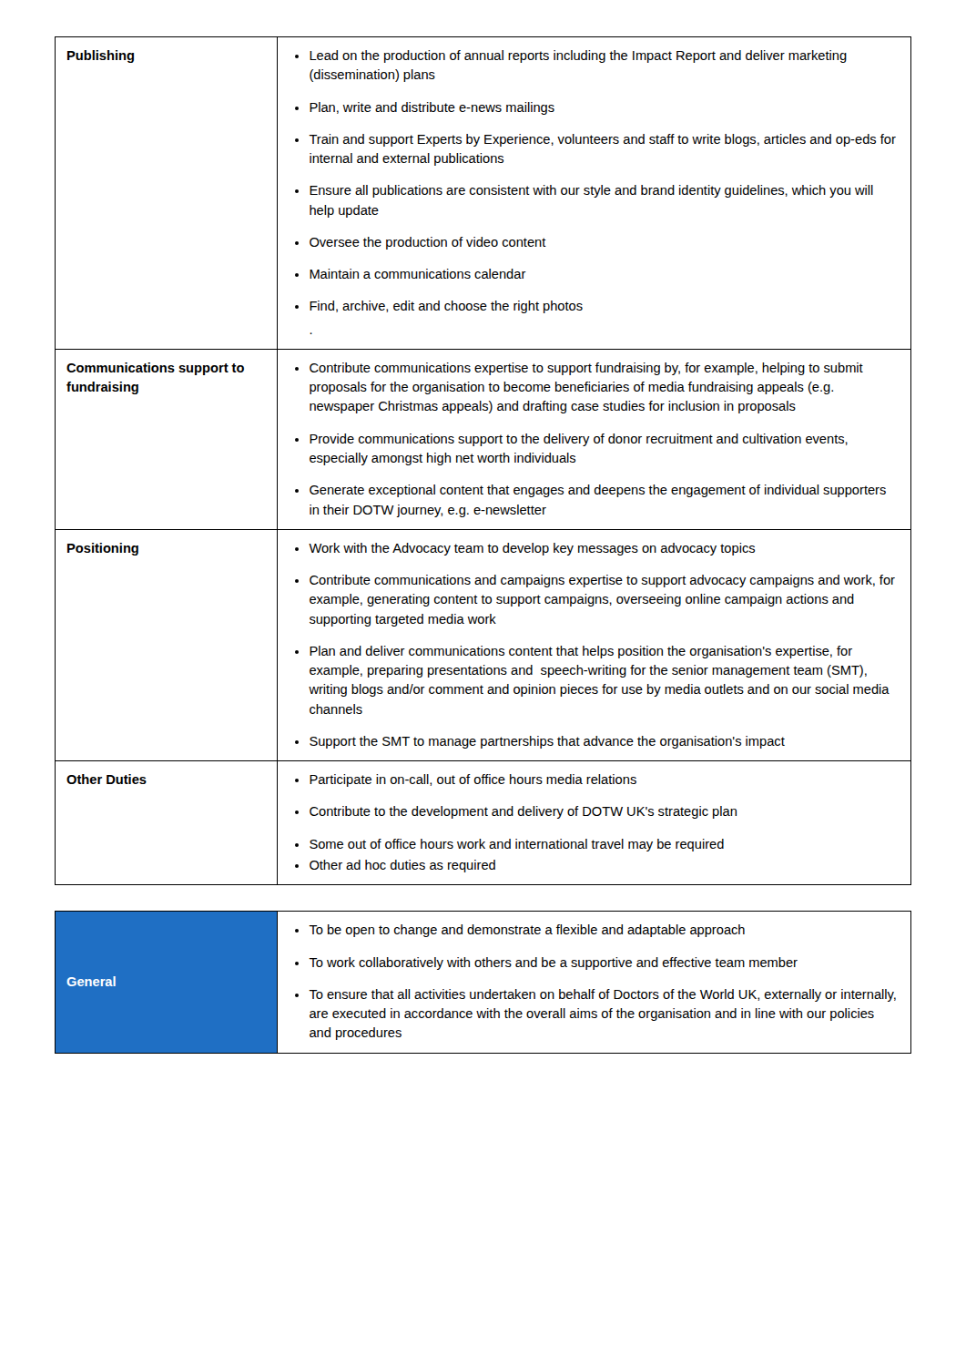| Publishing | Lead on the production of annual reports including the Impact Report and deliver marketing (dissemination) plans Plan, write and distribute e-news mailings Train and support Experts by Experience, volunteers and staff to write blogs, articles and op-eds for internal and external publications Ensure all publications are consistent with our style and brand identity guidelines, which you will help update Oversee the production of video content Maintain a communications calendar Find, archive, edit and choose the right photos . |
| Communications support to fundraising | Contribute communications expertise to support fundraising by, for example, helping to submit proposals for the organisation to become beneficiaries of media fundraising appeals (e.g. newspaper Christmas appeals) and drafting case studies for inclusion in proposals Provide communications support to the delivery of donor recruitment and cultivation events, especially amongst high net worth individuals Generate exceptional content that engages and deepens the engagement of individual supporters in their DOTW journey, e.g. e-newsletter |
| Positioning | Work with the Advocacy team to develop key messages on advocacy topics Contribute communications and campaigns expertise to support advocacy campaigns and work, for example, generating content to support campaigns, overseeing online campaign actions and supporting targeted media work Plan and deliver communications content that helps position the organisation's expertise, for example, preparing presentations and speech-writing for the senior management team (SMT), writing blogs and/or comment and opinion pieces for use by media outlets and on our social media channels Support the SMT to manage partnerships that advance the organisation's impact |
| Other Duties | Participate in on-call, out of office hours media relations Contribute to the development and delivery of DOTW UK's strategic plan Some out of office hours work and international travel may be required Other ad hoc duties as required |
| General | To be open to change and demonstrate a flexible and adaptable approach To work collaboratively with others and be a supportive and effective team member To ensure that all activities undertaken on behalf of Doctors of the World UK, externally or internally, are executed in accordance with the overall aims of the organisation and in line with our policies and procedures |